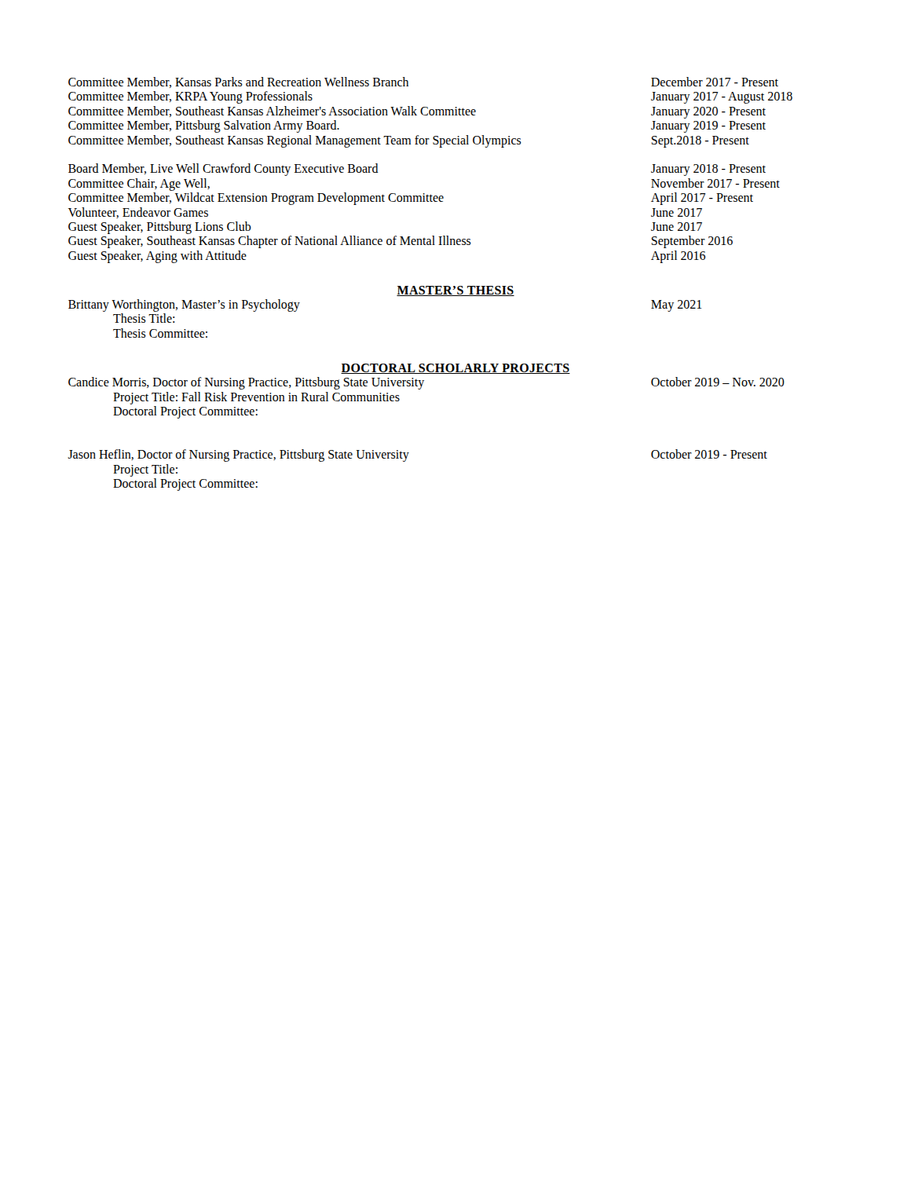Committee Member, Kansas Parks and Recreation Wellness Branch December 2017 - Present
Committee Member, KRPA Young Professionals January 2017 - August 2018
Committee Member, Southeast Kansas Alzheimer's Association Walk Committee January 2020 - Present
Committee Member, Pittsburg Salvation Army Board. January 2019 - Present
Committee Member, Southeast Kansas Regional Management Team for Special Olympics Sept.2018 - Present
Board Member, Live Well Crawford County Executive Board January 2018 - Present
Committee Chair, Age Well, November 2017 - Present
Committee Member, Wildcat Extension Program Development Committee April 2017 - Present
Volunteer, Endeavor Games June 2017
Guest Speaker, Pittsburg Lions Club June 2017
Guest Speaker, Southeast Kansas Chapter of National Alliance of Mental Illness September 2016
Guest Speaker, Aging with Attitude April 2016
MASTER’S THESIS
Brittany Worthington, Master’s in Psychology May 2021
Thesis Title:
Thesis Committee:
DOCTORAL SCHOLARLY PROJECTS
Candice Morris, Doctor of Nursing Practice, Pittsburg State University October 2019 – Nov. 2020
Project Title: Fall Risk Prevention in Rural Communities
Doctoral Project Committee:
Jason Heflin, Doctor of Nursing Practice, Pittsburg State University October 2019 - Present
Project Title:
Doctoral Project Committee: